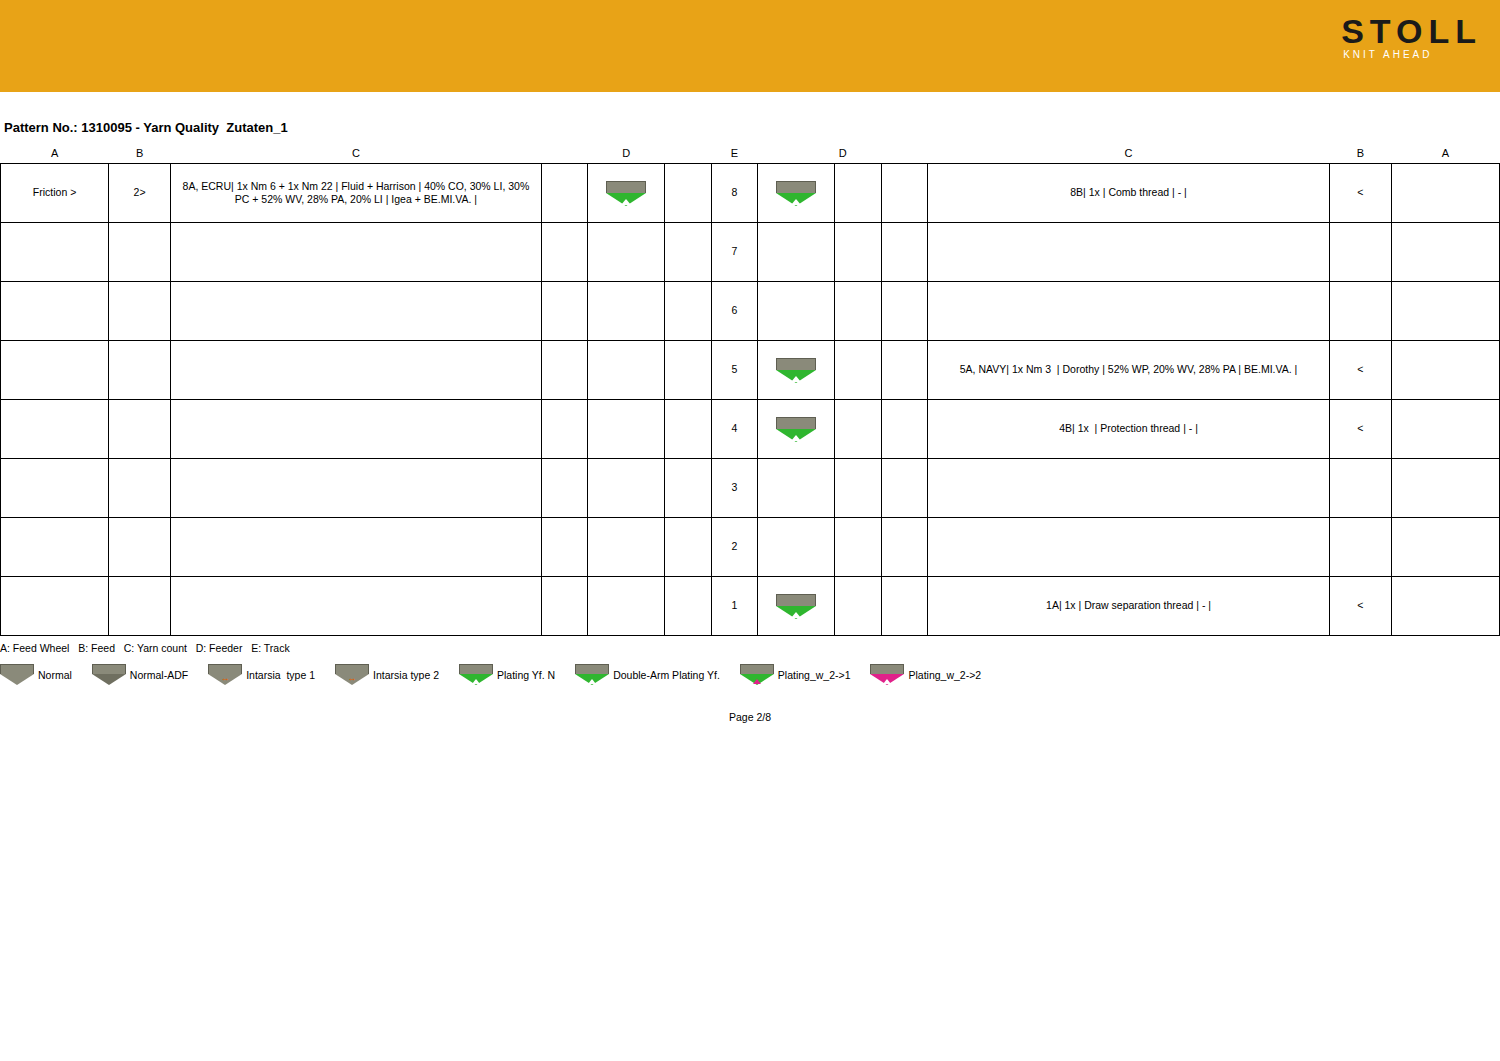STOLL
KNIT AHEAD
Pattern No.: 1310095 - Yarn Quality Zutaten_1
| A | B | C | D | E | D | C | B | A |
| --- | --- | --- | --- | --- | --- | --- | --- | --- |
| Friction > | 2> | 8A, ECRU/ 1x Nm 6 + 1x Nm 22 / Fluid + Harrison / 40% CO, 30% LI, 30% PC + 52% WV, 28% PA, 20% LI / Igea + BE.MI.VA. / | | | | 8 | | | | 8B/ 1x / Comb thread / - / | < | |
| | | | | | | 7 | | | | | | |
| | | | | | | 6 | | | | | | |
| | | | | | | 5 | | | | 5A, NAVY/ 1x Nm 3 / Dorothy / 52% WP, 20% WV, 28% PA / BE.MI.VA. / | < | |
| | | | | | | 4 | | | | 4B/ 1x / Protection thread / - / | < | |
| | | | | | | 3 | | | | | | |
| | | | | | | 2 | | | | | | |
| | | | | | | 1 | | | | 1A/ 1x / Draw separation thread / - / | < | |
A: Feed Wheel B: Feed C: Yarn count D: Feeder E: Track
Normal
Normal-ADF
↔
Intarsia type 1
↔
Intarsia type 2
Plating Yf. N
Double-Arm Plating Yf.
Plating_w_2->1
Plating_w_2->2
Page 2/8